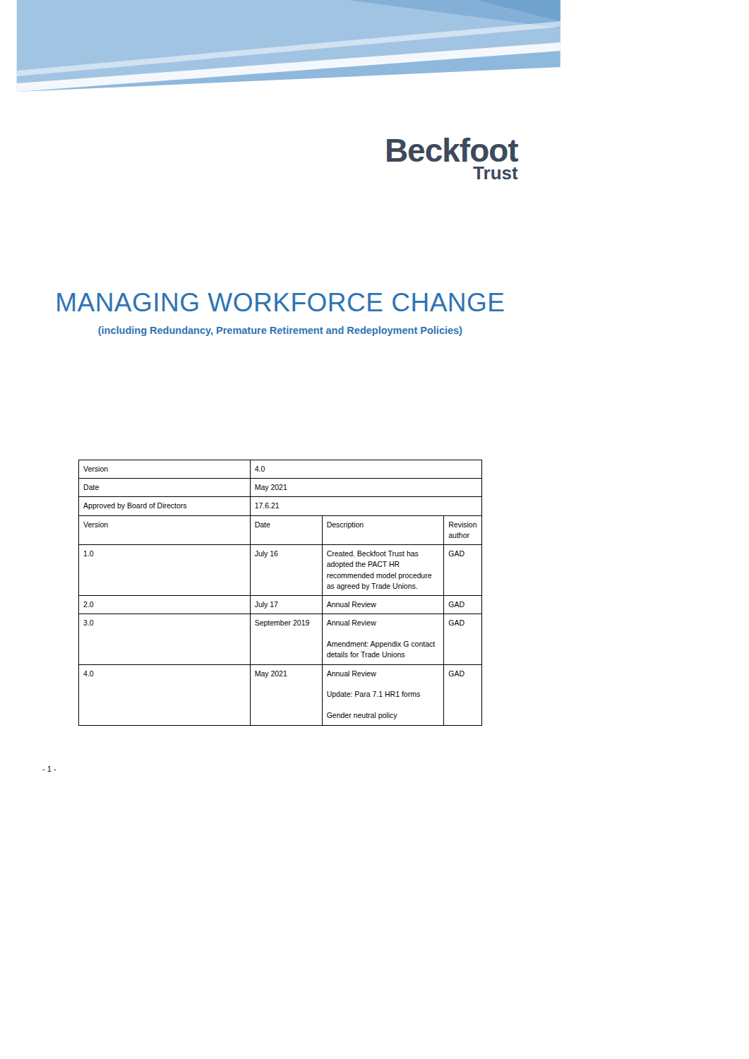Beckfoot
Trust
MANAGING WORKFORCE CHANGE
(including Redundancy, Premature Retirement and Redeployment Policies)
| Version | 4.0 |
| Date | May 2021 |
| Approved by Board of Directors | 17.6.21 |
| Version | Date | Description | Revision author |
| 1.0 | July 16 | Created. Beckfoot Trust has adopted the PACT HR recommended model procedure as agreed by Trade Unions. | GAD |
| 2.0 | July 17 | Annual Review | GAD |
| 3.0 | September 2019 | Annual Review Amendment: Appendix G contact details for Trade Unions | GAD |
| 4.0 | May 2021 | Annual Review Update: Para 7.1 HR1 forms Gender neutral policy | GAD |
- 1 -